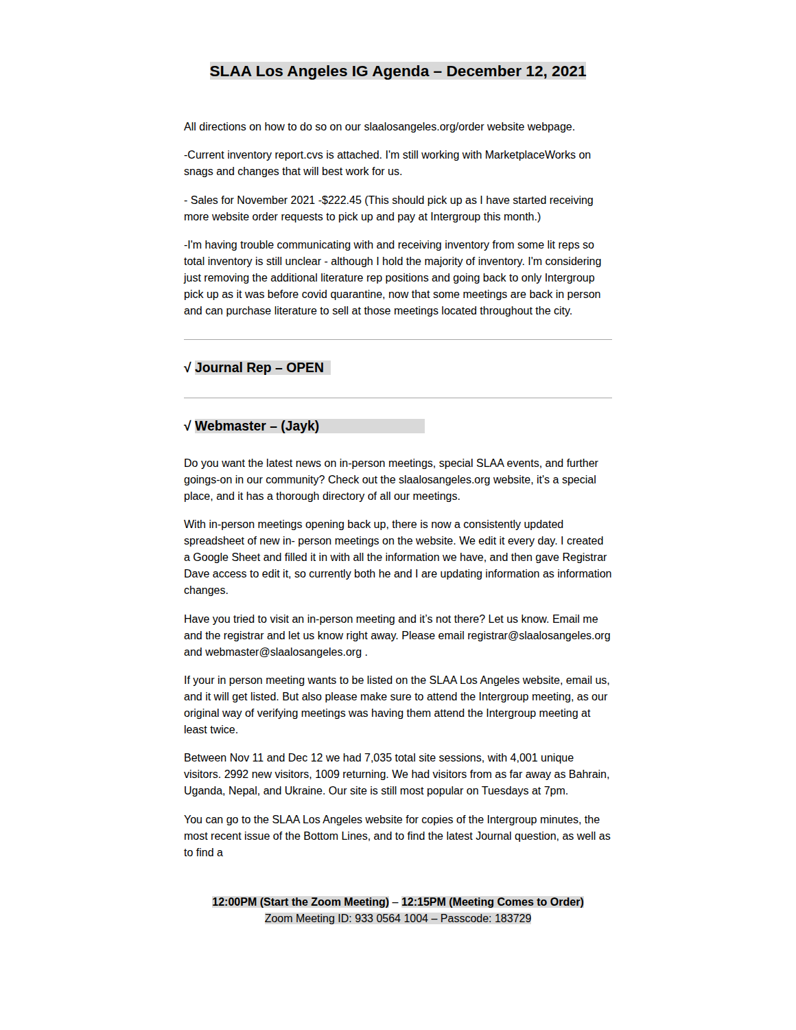SLAA Los Angeles IG Agenda – December 12, 2021
All directions on how to do so on our slaalosangeles.org/order website webpage.
-Current inventory report.cvs is attached. I'm still working with MarketplaceWorks on snags and changes that will best work for us.
- Sales for November 2021 -$222.45 (This should pick up as I have started receiving more website order requests to pick up and pay at Intergroup this month.)
-I'm having trouble communicating with and receiving inventory from some lit reps so total inventory is still unclear - although I hold the majority of inventory. I'm considering just removing the additional literature rep positions and going back to only Intergroup pick up as it was before covid quarantine, now that some meetings are back in person and can purchase literature to sell at those meetings located throughout the city.
√ Journal Rep – OPEN
√ Webmaster – (Jayk)
Do you want the latest news on in-person meetings, special SLAA events, and further goings-on in our community? Check out the slaalosangeles.org website, it's a special place, and it has a thorough directory of all our meetings.
With in-person meetings opening back up, there is now a consistently updated spreadsheet of new in- person meetings on the website. We edit it every day. I created a Google Sheet and filled it in with all the information we have, and then gave Registrar Dave access to edit it, so currently both he and I are updating information as information changes.
Have you tried to visit an in-person meeting and it’s not there? Let us know. Email me and the registrar and let us know right away. Please email registrar@slaalosangeles.org and webmaster@slaalosangeles.org .
If your in person meeting wants to be listed on the SLAA Los Angeles website, email us, and it will get listed. But also please make sure to attend the Intergroup meeting, as our original way of verifying meetings was having them attend the Intergroup meeting at least twice.
Between Nov 11 and Dec 12 we had 7,035 total site sessions, with 4,001 unique visitors. 2992 new visitors, 1009 returning. We had visitors from as far away as Bahrain, Uganda, Nepal, and Ukraine. Our site is still most popular on Tuesdays at 7pm.
You can go to the SLAA Los Angeles website for copies of the Intergroup minutes, the most recent issue of the Bottom Lines, and to find the latest Journal question, as well as to find a
12:00PM (Start the Zoom Meeting) – 12:15PM (Meeting Comes to Order)
Zoom Meeting ID: 933 0564 1004 – Passcode: 183729